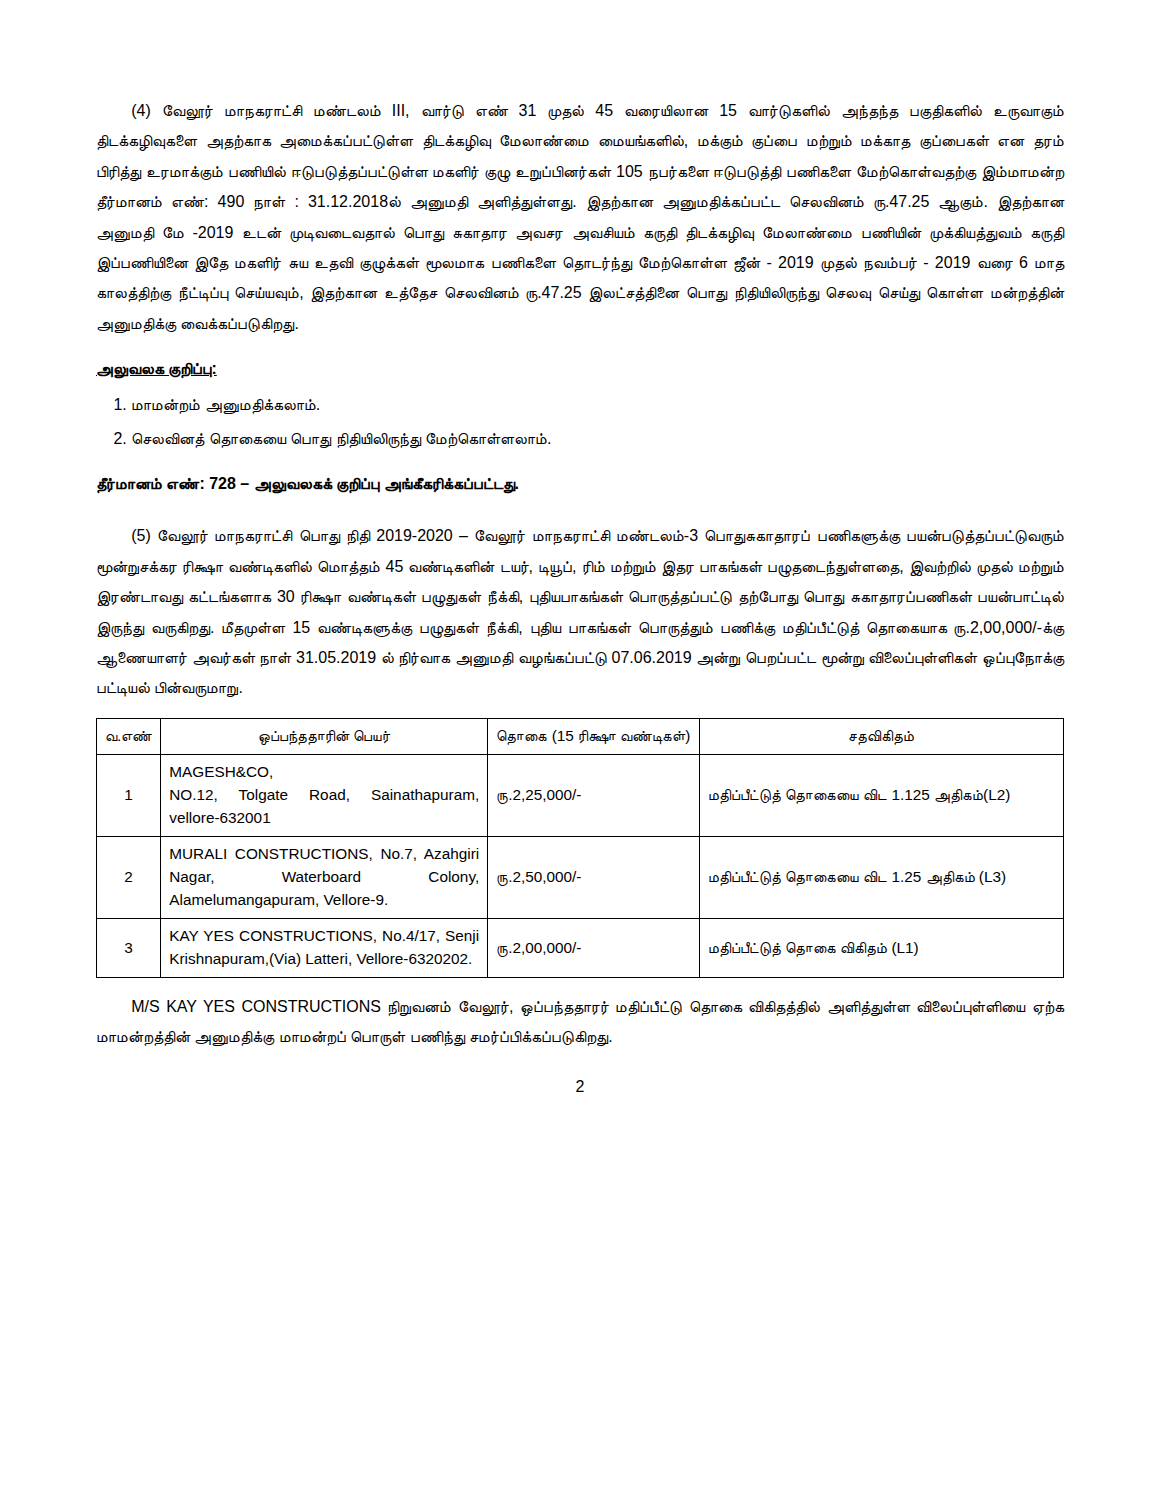(4) வேலூர் மாநகராட்சி மண்டலம் III, வார்டு எண் 31 முதல் 45 வரையிலான 15 வார்டுகளில் அந்தந்த பகுதிகளில் உருவாகும் திடக்கழிவுகளை அதற்காக அமைக்கப்பட்டுள்ள திடக்கழிவு மேலாண்மை மையங்களில், மக்கும் குப்பை மற்றும் மக்காத குப்பைகள் என தரம் பிரித்து உரமாக்கும் பணியில் ஈடுபடுத்தப்பட்டுள்ள மகளிர் குழு உறுப்பினர்கள் 105 நபர்களை ஈடுபடுத்தி பணிகளை மேற்கொள்வதற்கு இம்மாமன்ற தீர்மானம் எண்: 490 நாள் : 31.12.2018ல் அனுமதி அளித்துள்ளது. இதற்கான அனுமதிக்கப்பட்ட செலவினம் ரு.47.25 ஆகும். இதற்கான அனுமதி மே -2019 உடன் முடிவடைவதால் பொது சுகாதார அவசர அவசியம் கருதி திடக்கழிவு மேலாண்மை பணியின் முக்கியத்துவம் கருதி இப்பணியினை இதே மகளிர் சுய உதவி குழுக்கள் மூலமாக பணிகளை தொடர்ந்து மேற்கொள்ள ஜீன் - 2019 முதல் நவம்பர் - 2019 வரை 6 மாத காலத்திற்கு நீட்டிப்பு செய்யவும், இதற்கான உத்தேச செலவினம் ரு.47.25 இலட்சத்தினை பொது நிதியிலிருந்து செலவு செய்து கொள்ள மன்றத்தின் அனுமதிக்கு வைக்கப்படுகிறது.
அலுவலக குறிப்பு:
மாமன்றம் அனுமதிக்கலாம்.
செலவினத் தொகையை பொது நிதியிலிருந்து மேற்கொள்ளலாம்.
தீர்மானம் எண்: 728 – அலுவலகக் குறிப்பு அங்கீகரிக்கப்பட்டது.
(5) வேலூர் மாநகராட்சி பொது நிதி 2019-2020 – வேலூர் மாநகராட்சி மண்டலம்-3 பொதுசுகாதாரப் பணிகளுக்கு பயன்படுத்தப்பட்டுவரும் மூன்றுசக்கர ரிக்ஷா வண்டிகளில் மொத்தம் 45 வண்டிகளின் டயர், டியூப், ரிம் மற்றும் இதர பாகங்கள் பழுதடைந்துள்ளதை, இவற்றில் முதல் மற்றும் இரண்டாவது கட்டங்களாக 30 ரிக்ஷா வண்டிகள் பழுதுகள் நீக்கி, புதியபாகங்கள் பொருத்தப்பட்டு தற்போது பொது சுகாதாரப்பணிகள் பயன்பாட்டில் இருந்து வருகிறது. மீதமுள்ள 15 வண்டிகளுக்கு பழுதுகள் நீக்கி, புதிய பாகங்கள் பொருத்தும் பணிக்கு மதிப்பீட்டுத் தொகையாக ரு.2,00,000/-க்கு ஆணையாளர் அவர்கள் நாள் 31.05.2019 ல் நிர்வாக அனுமதி வழங்கப்பட்டு 07.06.2019 அன்று பெறப்பட்ட மூன்று விலைப்புள்ளிகள் ஒப்புநோக்கு பட்டியல் பின்வருமாறு.
| வ.எண் | ஒப்பந்ததாரின் பெயர் | தொகை (15 ரிக்ஷா வண்டிகள்) | சதவிகிதம் |
| --- | --- | --- | --- |
| 1 | MAGESH&CO, NO.12, Tolgate Road, Sainathapuram, vellore-632001 | ரு.2,25,000/- | மதிப்பீட்டுத் தொகையை விட 1.125 அதிகம்(L2) |
| 2 | MURALI CONSTRUCTIONS, No.7, Azahgiri Nagar, Waterboard Colony, Alamelumangapuram, Vellore-9. | ரு.2,50,000/- | மதிப்பீட்டுத் தொகையை விட 1.25 அதிகம் (L3) |
| 3 | KAY YES CONSTRUCTIONS, No.4/17, Senji Krishnapuram,(Via) Latteri, Vellore-6320202. | ரு.2,00,000/- | மதிப்பீட்டுத் தொகை விகிதம் (L1) |
M/S KAY YES CONSTRUCTIONS நிறுவனம் வேலூர், ஒப்பந்ததாரர் மதிப்பீட்டு தொகை விகிதத்தில் அளித்துள்ள விலைப்புள்ளியை ஏற்க மாமன்றத்தின் அனுமதிக்கு மாமன்றப் பொருள் பணிந்து சமர்ப்பிக்கப்படுகிறது.
2